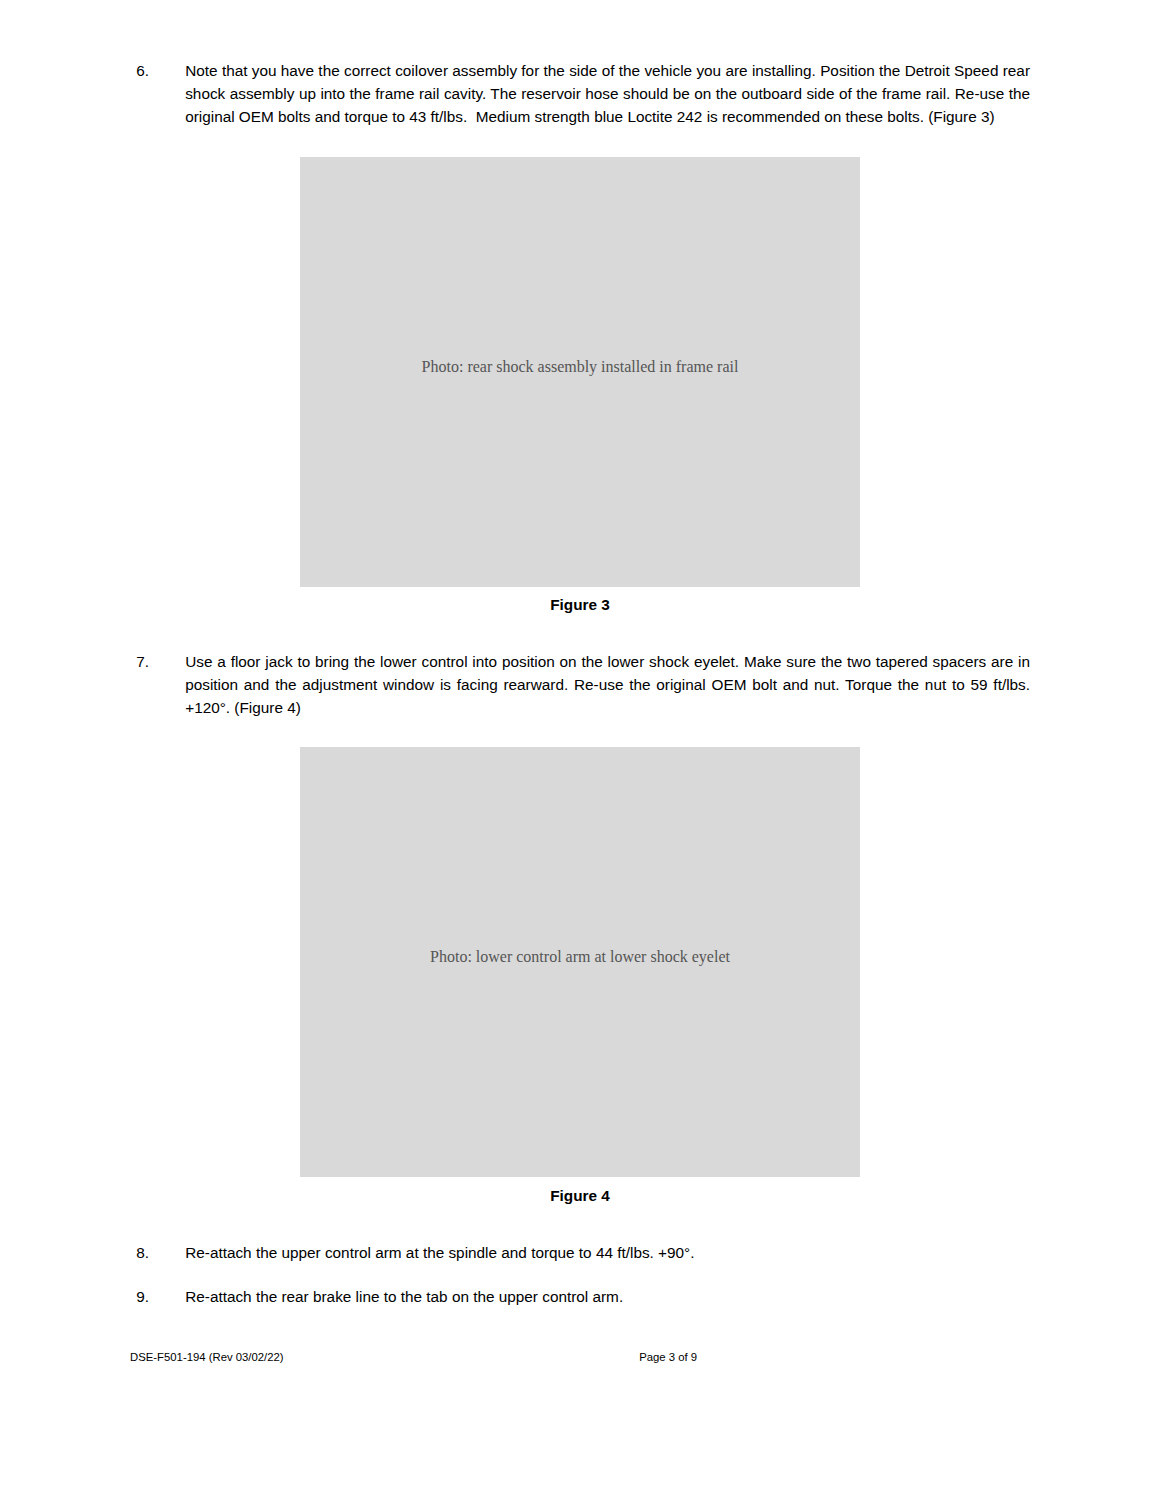6.
Note that you have the correct coilover assembly for the side of the vehicle you are installing. Position the Detroit Speed rear shock assembly up into the frame rail cavity. The reservoir hose should be on the outboard side of the frame rail. Re-use the original OEM bolts and torque to 43 ft/lbs. Medium strength blue Loctite 242 is recommended on these bolts. (Figure 3)
Figure 3
7.
Use a floor jack to bring the lower control into position on the lower shock eyelet. Make sure the two tapered spacers are in position and the adjustment window is facing rearward. Re-use the original OEM bolt and nut. Torque the nut to 59 ft/lbs. +120°. (Figure 4)
Figure 4
8.
Re-attach the upper control arm at the spindle and torque to 44 ft/lbs. +90°.
9.
Re-attach the rear brake line to the tab on the upper control arm.
DSE-F501-194 (Rev 03/02/22)
Page 3 of 9